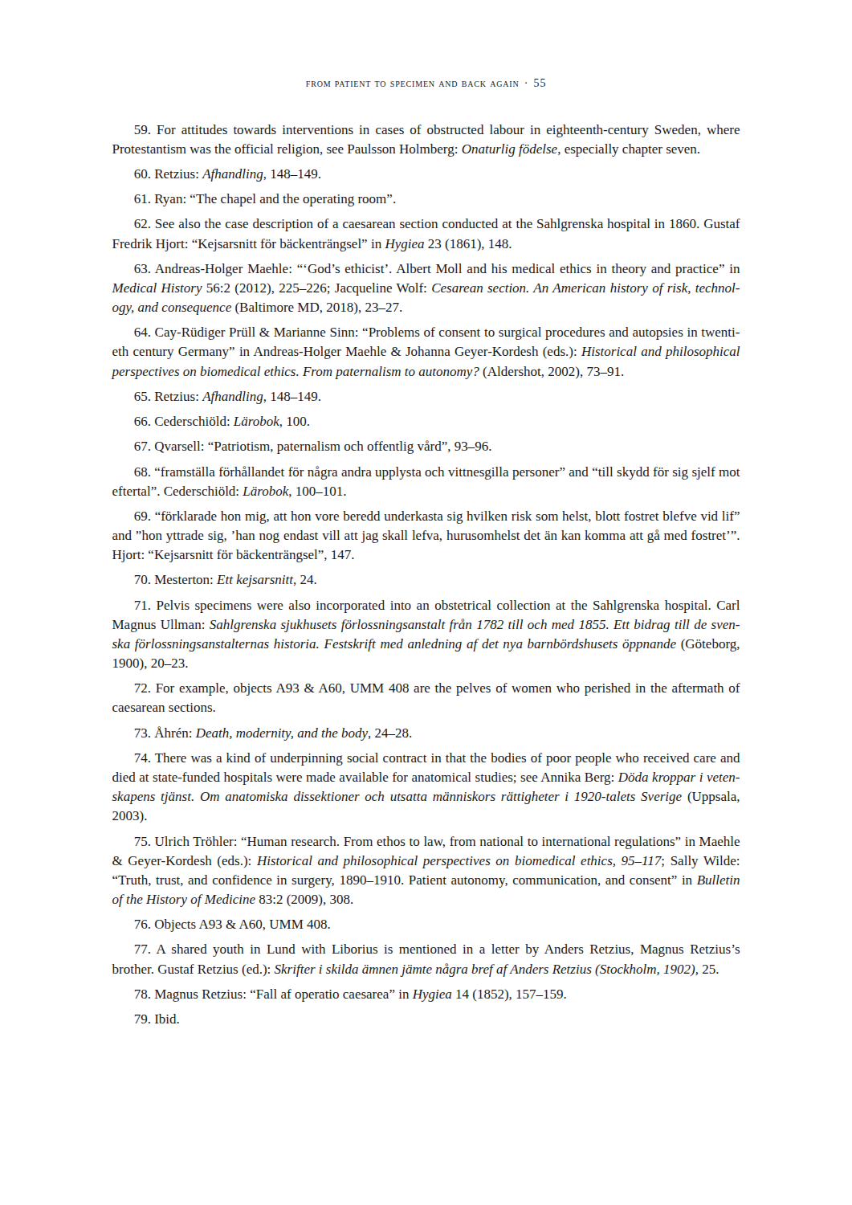from patient to specimen and back again·55
59. For attitudes towards interventions in cases of obstructed labour in eighteenth-century Sweden, where Protestantism was the official religion, see Paulsson Holmberg: Onaturlig födelse, especially chapter seven.
60. Retzius: Afhandling, 148–149.
61. Ryan: “The chapel and the operating room”.
62. See also the case description of a caesarean section conducted at the Sahlgrenska hospital in 1860. Gustaf Fredrik Hjort: “Kejsarsnitt för bäckenträngsel” in Hygiea 23 (1861), 148.
63. Andreas-Holger Maehle: “‘God’s ethicist’. Albert Moll and his medical ethics in theory and practice” in Medical History 56:2 (2012), 225–226; Jacqueline Wolf: Cesarean section. An American history of risk, technology, and consequence (Baltimore MD, 2018), 23–27.
64. Cay-Rüdiger Prüll & Marianne Sinn: “Problems of consent to surgical procedures and autopsies in twentieth century Germany” in Andreas-Holger Maehle & Johanna Geyer-Kordesh (eds.): Historical and philosophical perspectives on biomedical ethics. From paternalism to autonomy? (Aldershot, 2002), 73–91.
65. Retzius: Afhandling, 148–149.
66. Cederschiöld: Lärobok, 100.
67. Qvarsell: “Patriotism, paternalism och offentlig vård”, 93–96.
68. “framställa förhållandet för några andra upplysta och vittnesgilla personer” and “till skydd för sig sjelf mot eftertal”. Cederschiöld: Lärobok, 100–101.
69. “förklarade hon mig, att hon vore beredd underkasta sig hvilken risk som helst, blott fostret blefve vid lif” and ”hon yttrade sig, ’han nog endast vill att jag skall lefva, hurusomhelst det än kan komma att gå med fostret’”. Hjort: “Kejsarsnitt för bäckenträngsel”, 147.
70. Mesterton: Ett kejsarsnitt, 24.
71. Pelvis specimens were also incorporated into an obstetrical collection at the Sahlgrenska hospital. Carl Magnus Ullman: Sahlgrenska sjukhusets förlossningsanstalt från 1782 till och med 1855. Ett bidrag till de svenska förlossningsanstalternas historia. Festskrift med anledning af det nya barnbördshusets öppnande (Göteborg, 1900), 20–23.
72. For example, objects A93 & A60, UMM 408 are the pelves of women who perished in the aftermath of caesarean sections.
73. Åhrén: Death, modernity, and the body, 24–28.
74. There was a kind of underpinning social contract in that the bodies of poor people who received care and died at state-funded hospitals were made available for anatomical studies; see Annika Berg: Döda kroppar i vetenskapens tjänst. Om anatomiska dissektioner och utsatta människors rättigheter i 1920-talets Sverige (Uppsala, 2003).
75. Ulrich Tröhler: “Human research. From ethos to law, from national to international regulations” in Maehle & Geyer-Kordesh (eds.): Historical and philosophical perspectives on biomedical ethics, 95–117; Sally Wilde: “Truth, trust, and confidence in surgery, 1890–1910. Patient autonomy, communication, and consent” in Bulletin of the History of Medicine 83:2 (2009), 308.
76. Objects A93 & A60, UMM 408.
77. A shared youth in Lund with Liborius is mentioned in a letter by Anders Retzius, Magnus Retzius’s brother. Gustaf Retzius (ed.): Skrifter i skilda ämnen jämte några bref af Anders Retzius (Stockholm, 1902), 25.
78. Magnus Retzius: “Fall af operatio caesarea” in Hygiea 14 (1852), 157–159.
79. Ibid.